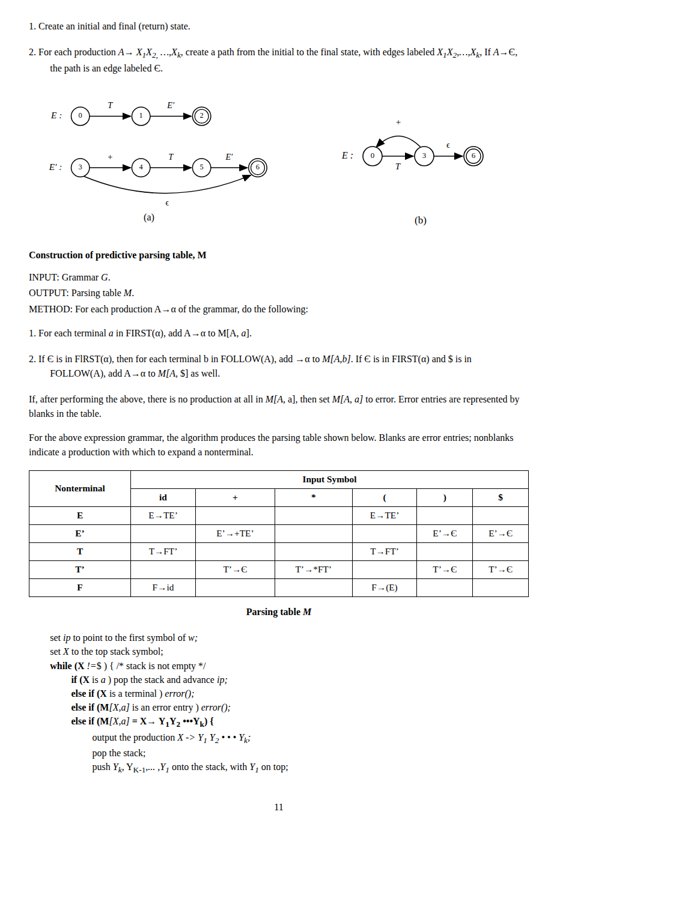1. Create an initial and final (return) state.
2. For each production A→ X1X2, …,Xk, create a path from the initial to the final state, with edges labeled X1X2,…,Xk, If A→Є, the path is an edge labeled Є.
E : 0 T 1 E′ 2 E′ : 3 + 4 T 5 E′ 6 ϵ (a)
E : 0 T 3 + ϵ 6 (b)
Construction of predictive parsing table, M
INPUT: Grammar G.
OUTPUT: Parsing table M.
METHOD: For each production A→α of the grammar, do the following:
1. For each terminal a in FIRST(α), add A→α to M[A, a].
2. If Є is in FlRST(α), then for each terminal b in FOLLOW(A), add →α to M[A,b]. If Є is in FIRST(α) and $ is in FOLLOW(A), add A→α to M[A, $] as well.
If, after performing the above, there is no production at all in M[A, a], then set M[A, a] to error. Error entries are represented by blanks in the table.
For the above expression grammar, the algorithm produces the parsing table shown below. Blanks are error entries; nonblanks indicate a production with which to expand a nonterminal.
| Nonterminal | Input Symbol |
| --- | --- |
| id | + | * | ( | ) | $ |
| E | E→TE’ | | | E→TE’ | | |
| E’ | | E’→+TE’ | | | E’→Є | E’→Є |
| T | T→FT’ | | | T→FT’ | | |
| T’ | | T’→Є | T’→*FT’ | | T’→Є | T’→Є |
| F | F→id | | | F→(E) | | |
Parsing table M
set ip to point to the first symbol of w;
set X to the top stack symbol;
while (X !=$ ) { /* stack is not empty */
if (X is a ) pop the stack and advance ip;
else if (X is a terminal ) error();
else if (M[X,a] is an error entry ) error();
else if (M[X,a] = X→ Y1Y2 •••Yk) {
output the production X -> Y1 Y2 • • • Yk;
pop the stack;
push Yk, YK-1,... ,Y1 onto the stack, with Y1 on top;
11